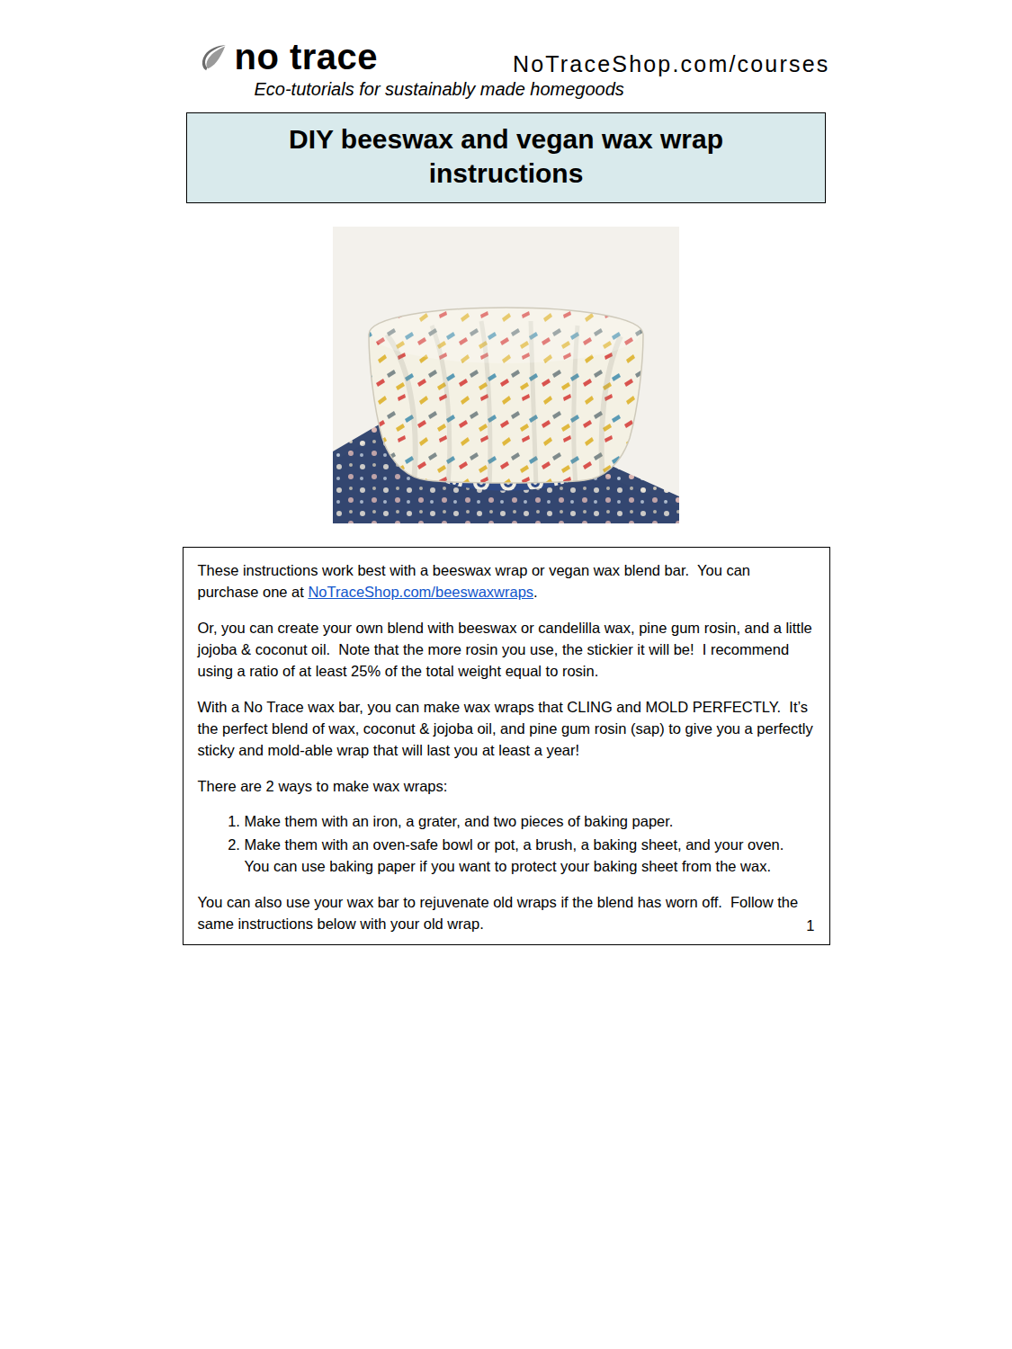no trace
NoTraceShop.com/courses
Eco-tutorials for sustainably made homegoods
DIY beeswax and vegan wax wrap
instructions
These instructions work best with a beeswax wrap or vegan wax blend bar. You can purchase one at NoTraceShop.com/beeswaxwraps.
Or, you can create your own blend with beeswax or candelilla wax, pine gum rosin, and a little jojoba & coconut oil. Note that the more rosin you use, the stickier it will be! I recommend using a ratio of at least 25% of the total weight equal to rosin.
With a No Trace wax bar, you can make wax wraps that CLING and MOLD PERFECTLY. It’s the perfect blend of wax, coconut & jojoba oil, and pine gum rosin (sap) to give you a perfectly sticky and mold-able wrap that will last you at least a year!
There are 2 ways to make wax wraps:
Make them with an iron, a grater, and two pieces of baking paper.
Make them with an oven-safe bowl or pot, a brush, a baking sheet, and your oven. You can use baking paper if you want to protect your baking sheet from the wax.
You can also use your wax bar to rejuvenate old wraps if the blend has worn off. Follow the same instructions below with your old wrap.
1